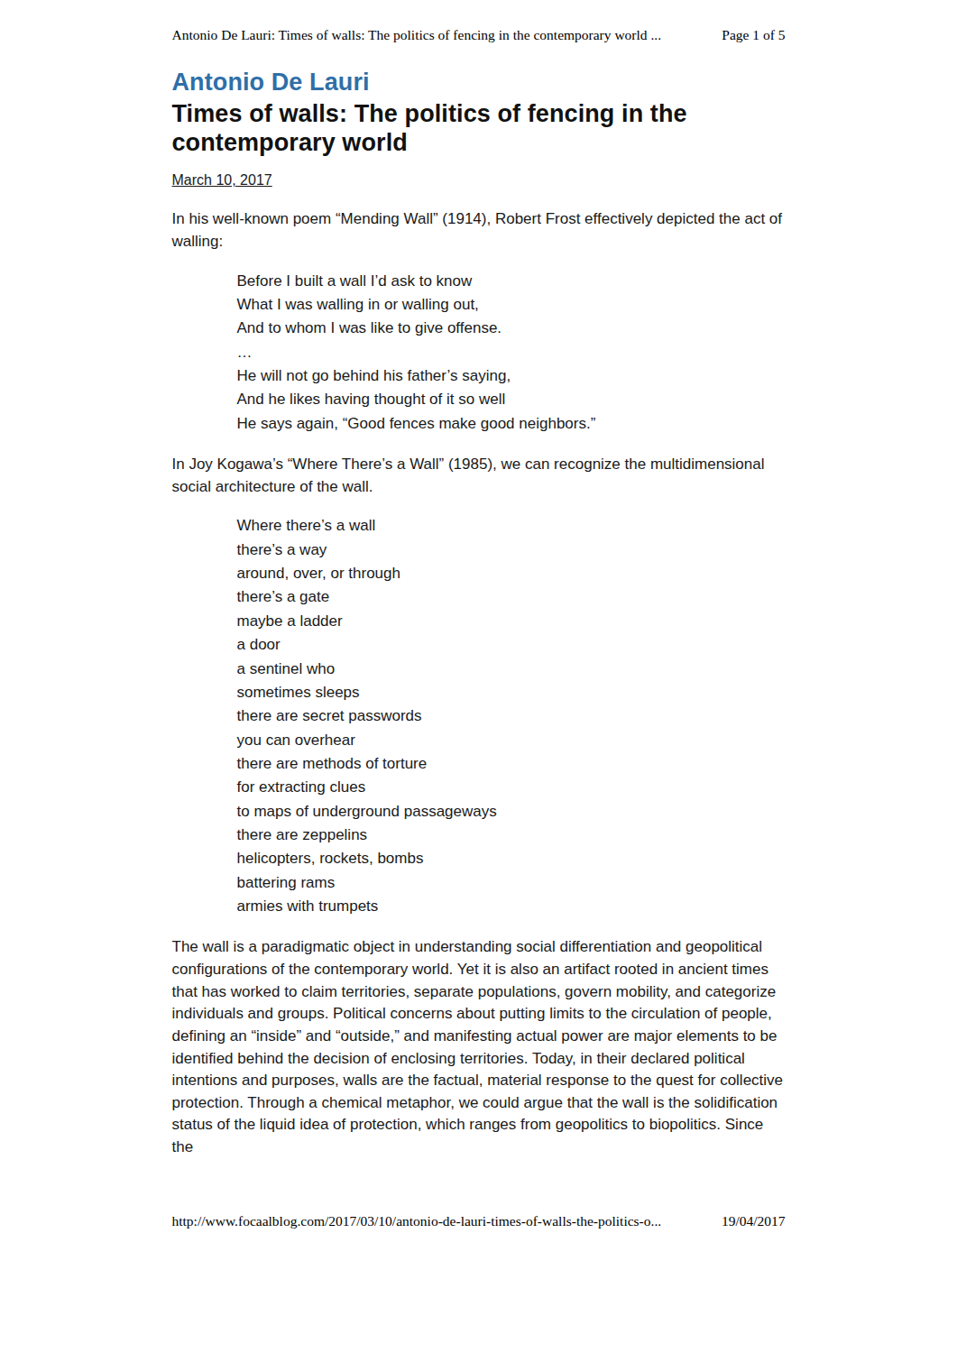Antonio De Lauri: Times of walls: The politics of fencing in the contemporary world ...
Page 1 of 5
Antonio De Lauri
Times of walls: The politics of fencing in the contemporary world
March 10, 2017
In his well-known poem “Mending Wall” (1914), Robert Frost effectively depicted the act of walling:
Before I built a wall I’d ask to know
What I was walling in or walling out,
And to whom I was like to give offense.
…
He will not go behind his father’s saying,
And he likes having thought of it so well
He says again, “Good fences make good neighbors.”
In Joy Kogawa’s “Where There’s a Wall” (1985), we can recognize the multidimensional social architecture of the wall.
Where there’s a wall
there’s a way
around, over, or through
there’s a gate
maybe a ladder
a door
a sentinel who
sometimes sleeps
there are secret passwords
you can overhear
there are methods of torture
for extracting clues
to maps of underground passageways
there are zeppelins
helicopters, rockets, bombs
battering rams
armies with trumpets
The wall is a paradigmatic object in understanding social differentiation and geopolitical configurations of the contemporary world. Yet it is also an artifact rooted in ancient times that has worked to claim territories, separate populations, govern mobility, and categorize individuals and groups. Political concerns about putting limits to the circulation of people, defining an “inside” and “outside,” and manifesting actual power are major elements to be identified behind the decision of enclosing territories. Today, in their declared political intentions and purposes, walls are the factual, material response to the quest for collective protection. Through a chemical metaphor, we could argue that the wall is the solidification status of the liquid idea of protection, which ranges from geopolitics to biopolitics. Since the
http://www.focaalblog.com/2017/03/10/antonio-de-lauri-times-of-walls-the-politics-o...
19/04/2017